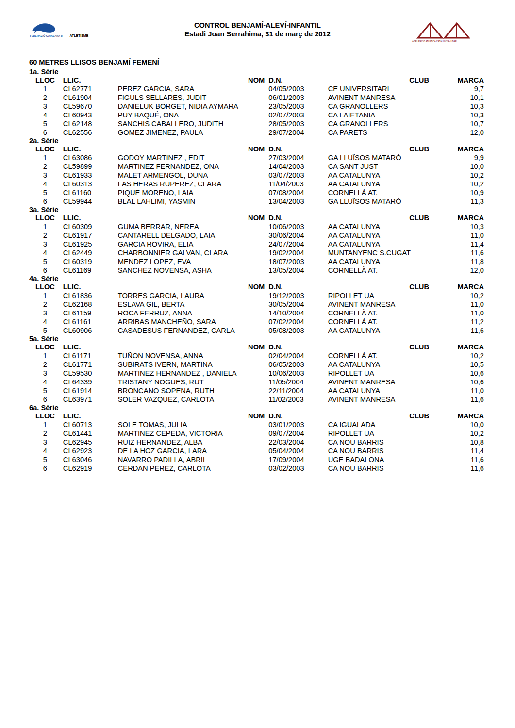FEDERACIÓ CATALANA d' ATLETISME
CONTROL BENJAMÍ-ALEVÍ-INFANTIL
Estadi Joan Serrahima, 31 de març de 2012
AGRUPACIÓ ATLÈTICA CATALUNYA - UBAE
60 METRES LLISOS BENJAMÍ FEMENÍ
1a. Sèrie
| LLOC | LLIC. | NOM | D.N. | CLUB | MARCA |
| --- | --- | --- | --- | --- | --- |
| 1 | CL62771 | PEREZ GARCIA, SARA | 04/05/2003 | CE UNIVERSITARI | 9,7 |
| 2 | CL61904 | FIGULS SELLARES, JUDIT | 06/01/2003 | AVINENT MANRESA | 10,1 |
| 3 | CL59670 | DANIELUK BORGET, NIDIA AYMARA | 23/05/2003 | CA GRANOLLERS | 10,3 |
| 4 | CL60943 | PUY BAQUÉ, ONA | 02/07/2003 | CA LAIETANIA | 10,3 |
| 5 | CL62148 | SANCHIS CABALLERO, JUDITH | 28/05/2003 | CA GRANOLLERS | 10,7 |
| 6 | CL62556 | GOMEZ JIMENEZ, PAULA | 29/07/2004 | CA PARETS | 12,0 |
2a. Sèrie
| LLOC | LLIC. | NOM | D.N. | CLUB | MARCA |
| --- | --- | --- | --- | --- | --- |
| 1 | CL63086 | GODOY MARTINEZ , EDIT | 27/03/2004 | GA LLUÏSOS MATARÓ | 9,9 |
| 2 | CL59899 | MARTINEZ FERNANDEZ, ONA | 14/04/2003 | CA SANT JUST | 10,0 |
| 3 | CL61933 | MALET ARMENGOL, DUNA | 03/07/2003 | AA CATALUNYA | 10,2 |
| 4 | CL60313 | LAS HERAS RUPEREZ, CLARA | 11/04/2003 | AA CATALUNYA | 10,2 |
| 5 | CL61160 | PIQUE MORENO, LAIA | 07/08/2004 | CORNELLÀ AT. | 10,9 |
| 6 | CL59944 | BLAL LAHLIMI, YASMIN | 13/04/2003 | GA LLUÏSOS MATARÓ | 11,3 |
3a. Sèrie
| LLOC | LLIC. | NOM | D.N. | CLUB | MARCA |
| --- | --- | --- | --- | --- | --- |
| 1 | CL60309 | GUMA BERRAR, NEREA | 10/06/2003 | AA CATALUNYA | 10,3 |
| 2 | CL61917 | CANTARELL DELGADO, LAIA | 30/06/2004 | AA CATALUNYA | 11,0 |
| 3 | CL61925 | GARCIA ROVIRA, ELIA | 24/07/2004 | AA CATALUNYA | 11,4 |
| 4 | CL62449 | CHARBONNIER GALVAN, CLARA | 19/02/2004 | MUNTANYENC S.CUGAT | 11,6 |
| 5 | CL60319 | MENDEZ LOPEZ, EVA | 18/07/2003 | AA CATALUNYA | 11,8 |
| 6 | CL61169 | SANCHEZ NOVENSA, ASHA | 13/05/2004 | CORNELLÀ AT. | 12,0 |
4a. Sèrie
| LLOC | LLIC. | NOM | D.N. | CLUB | MARCA |
| --- | --- | --- | --- | --- | --- |
| 1 | CL61836 | TORRES GARCIA, LAURA | 19/12/2003 | RIPOLLET UA | 10,2 |
| 2 | CL62168 | ESLAVA GIL, BERTA | 30/05/2004 | AVINENT MANRESA | 11,0 |
| 3 | CL61159 | ROCA FERRUZ, ANNA | 14/10/2004 | CORNELLÀ AT. | 11,0 |
| 4 | CL61161 | ARRIBAS MANCHEÑO, SARA | 07/02/2004 | CORNELLÀ AT. | 11,2 |
| 5 | CL60906 | CASADESUS FERNANDEZ, CARLA | 05/08/2003 | AA CATALUNYA | 11,6 |
5a. Sèrie
| LLOC | LLIC. | NOM | D.N. | CLUB | MARCA |
| --- | --- | --- | --- | --- | --- |
| 1 | CL61171 | TUÑON NOVENSA, ANNA | 02/04/2004 | CORNELLÀ AT. | 10,2 |
| 2 | CL61771 | SUBIRATS IVERN, MARTINA | 06/05/2003 | AA CATALUNYA | 10,5 |
| 3 | CL59530 | MARTINEZ HERNANDEZ , DANIELA | 10/06/2003 | RIPOLLET UA | 10,6 |
| 4 | CL64339 | TRISTANY NOGUES, RUT | 11/05/2004 | AVINENT MANRESA | 10,6 |
| 5 | CL61914 | BRONCANO SOPENA, RUTH | 22/11/2004 | AA CATALUNYA | 11,0 |
| 6 | CL63971 | SOLER VAZQUEZ, CARLOTA | 11/02/2003 | AVINENT MANRESA | 11,6 |
6a. Sèrie
| LLOC | LLIC. | NOM | D.N. | CLUB | MARCA |
| --- | --- | --- | --- | --- | --- |
| 1 | CL60713 | SOLE TOMAS, JULIA | 03/01/2003 | CA IGUALADA | 10,0 |
| 2 | CL61441 | MARTINEZ CEPEDA, VICTORIA | 09/07/2004 | RIPOLLET UA | 10,2 |
| 3 | CL62945 | RUIZ HERNANDEZ, ALBA | 22/03/2004 | CA NOU BARRIS | 10,8 |
| 4 | CL62923 | DE LA HOZ GARCIA, LARA | 05/04/2004 | CA NOU BARRIS | 11,4 |
| 5 | CL63046 | NAVARRO PADILLA, ABRIL | 17/09/2004 | UGE BADALONA | 11,6 |
| 6 | CL62919 | CERDAN PEREZ, CARLOTA | 03/02/2003 | CA NOU BARRIS | 11,6 |